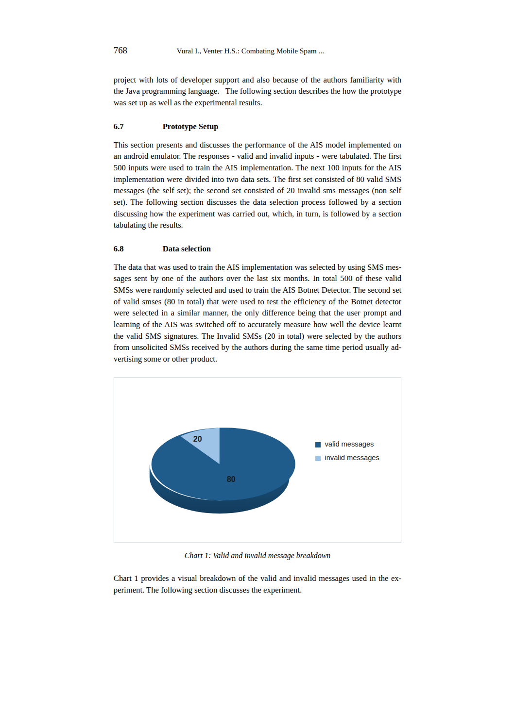768
Vural I., Venter H.S.: Combating Mobile Spam ...
project with lots of developer support and also because of the authors familiarity with the Java programming language. The following section describes the how the prototype was set up as well as the experimental results.
6.7 Prototype Setup
This section presents and discusses the performance of the AIS model implemented on an android emulator. The responses - valid and invalid inputs - were tabulated. The first 500 inputs were used to train the AIS implementation. The next 100 inputs for the AIS implementation were divided into two data sets. The first set consisted of 80 valid SMS messages (the self set); the second set consisted of 20 invalid sms messages (non self set). The following section discusses the data selection process followed by a section discussing how the experiment was carried out, which, in turn, is followed by a section tabulating the results.
6.8 Data selection
The data that was used to train the AIS implementation was selected by using SMS messages sent by one of the authors over the last six months. In total 500 of these valid SMSs were randomly selected and used to train the AIS Botnet Detector. The second set of valid smses (80 in total) that were used to test the efficiency of the Botnet detector were selected in a similar manner, the only difference being that the user prompt and learning of the AIS was switched off to accurately measure how well the device learnt the valid SMS signatures. The Invalid SMSs (20 in total) were selected by the authors from unsolicited SMSs received by the authors during the same time period usually advertising some or other product.
20 80
valid messages
invalid messages
Chart 1: Valid and invalid message breakdown
Chart 1 provides a visual breakdown of the valid and invalid messages used in the experiment. The following section discusses the experiment.